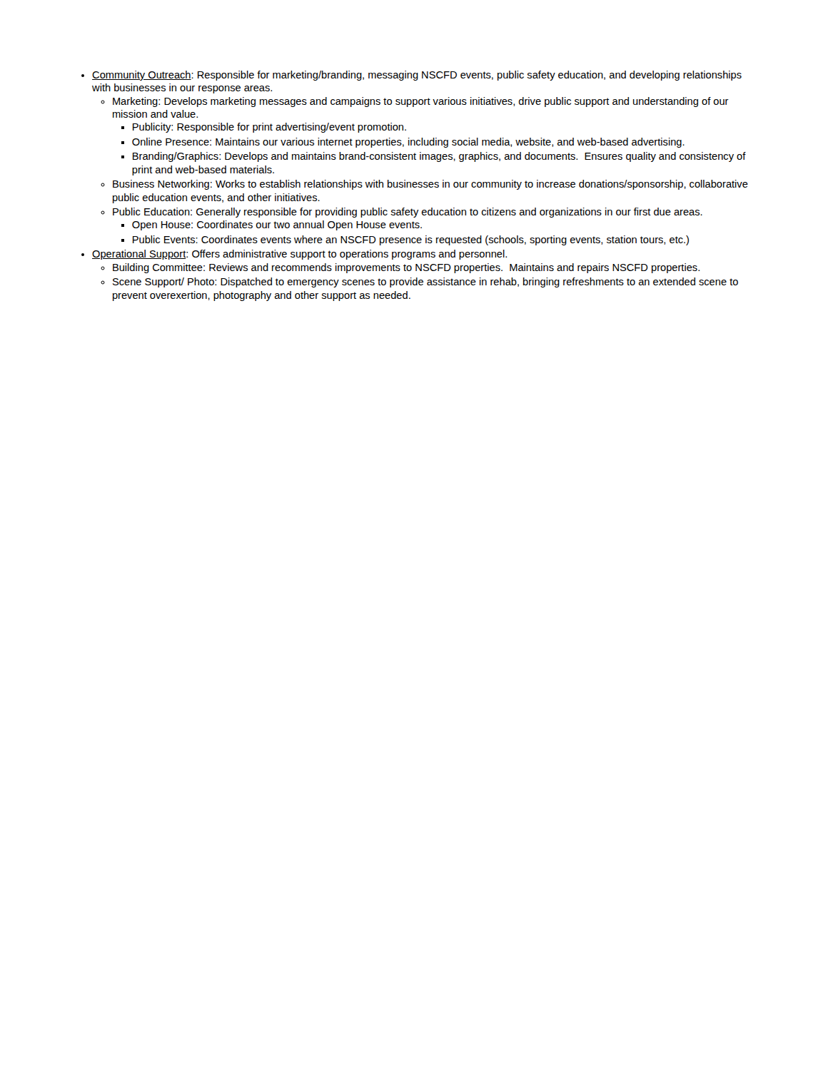Community Outreach: Responsible for marketing/branding, messaging NSCFD events, public safety education, and developing relationships with businesses in our response areas.
Marketing: Develops marketing messages and campaigns to support various initiatives, drive public support and understanding of our mission and value.
Publicity: Responsible for print advertising/event promotion.
Online Presence: Maintains our various internet properties, including social media, website, and web-based advertising.
Branding/Graphics: Develops and maintains brand-consistent images, graphics, and documents. Ensures quality and consistency of print and web-based materials.
Business Networking: Works to establish relationships with businesses in our community to increase donations/sponsorship, collaborative public education events, and other initiatives.
Public Education: Generally responsible for providing public safety education to citizens and organizations in our first due areas.
Open House: Coordinates our two annual Open House events.
Public Events: Coordinates events where an NSCFD presence is requested (schools, sporting events, station tours, etc.)
Operational Support: Offers administrative support to operations programs and personnel.
Building Committee: Reviews and recommends improvements to NSCFD properties. Maintains and repairs NSCFD properties.
Scene Support/ Photo: Dispatched to emergency scenes to provide assistance in rehab, bringing refreshments to an extended scene to prevent overexertion, photography and other support as needed.